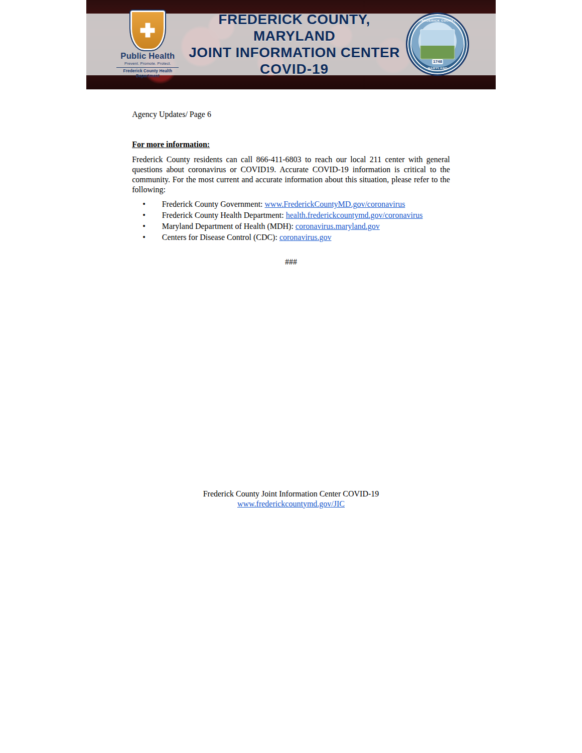Public Health
Prevent. Promote. Protect.
Frederick County Health Department
FREDERICK COUNTY, MARYLAND
JOINT INFORMATION CENTER
COVID-19
FREDERICK COUNTY
1748
MARYLAND
Agency Updates/ Page 6
For more information:
Frederick County residents can call 866-411-6803 to reach our local 211 center with general questions about coronavirus or COVID19. Accurate COVID-19 information is critical to the community. For the most current and accurate information about this situation, please refer to the following:
Frederick County Government: www.FrederickCountyMD.gov/coronavirus
Frederick County Health Department: health.frederickcountymd.gov/coronavirus
Maryland Department of Health (MDH): coronavirus.maryland.gov
Centers for Disease Control (CDC): coronavirus.gov
###
Frederick County Joint Information Center COVID-19
www.frederickcountymd.gov/JIC